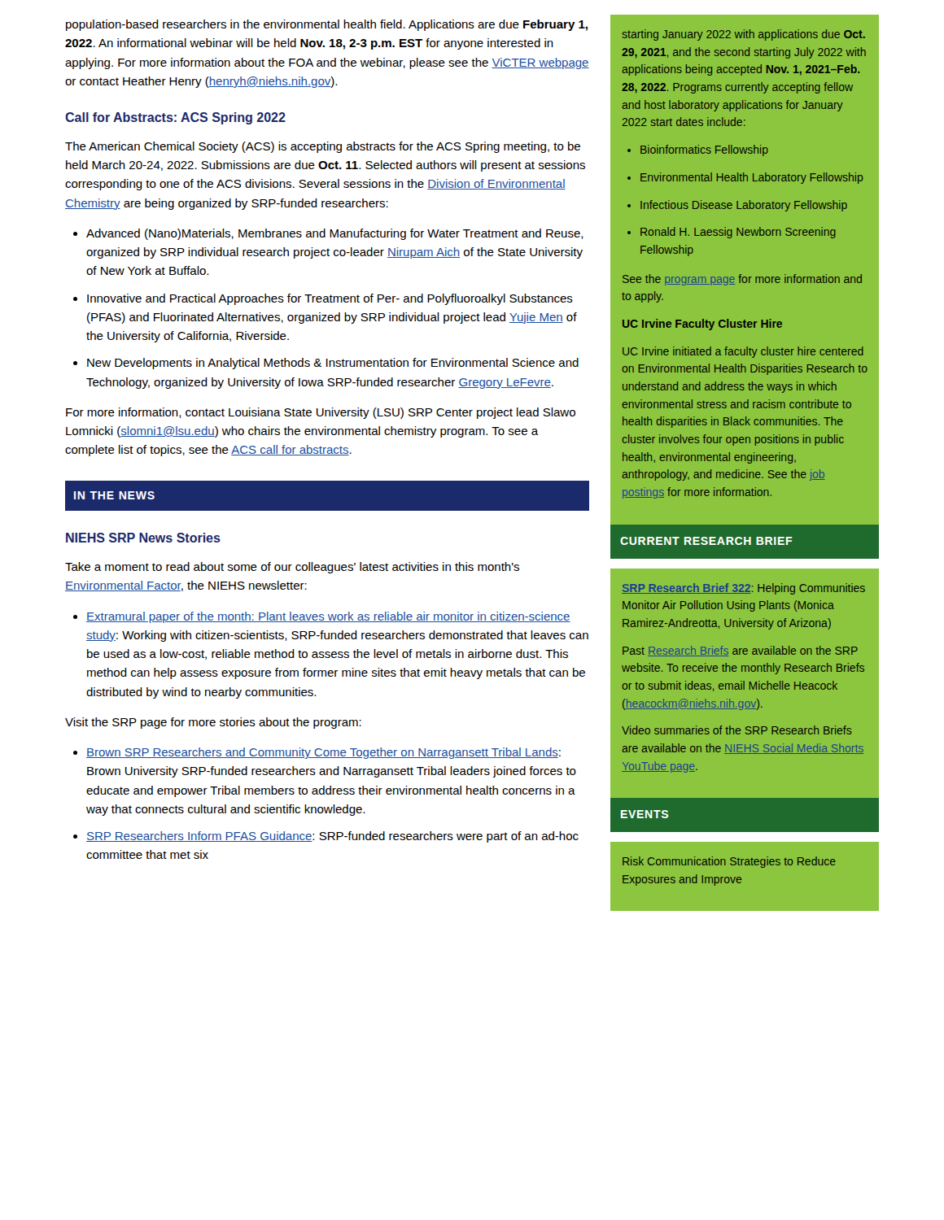population-based researchers in the environmental health field. Applications are due February 1, 2022. An informational webinar will be held Nov. 18, 2-3 p.m. EST for anyone interested in applying. For more information about the FOA and the webinar, please see the ViCTER webpage or contact Heather Henry (henryh@niehs.nih.gov).
Call for Abstracts: ACS Spring 2022
The American Chemical Society (ACS) is accepting abstracts for the ACS Spring meeting, to be held March 20-24, 2022. Submissions are due Oct. 11. Selected authors will present at sessions corresponding to one of the ACS divisions. Several sessions in the Division of Environmental Chemistry are being organized by SRP-funded researchers:
Advanced (Nano)Materials, Membranes and Manufacturing for Water Treatment and Reuse, organized by SRP individual research project co-leader Nirupam Aich of the State University of New York at Buffalo.
Innovative and Practical Approaches for Treatment of Per- and Polyfluoroalkyl Substances (PFAS) and Fluorinated Alternatives, organized by SRP individual project lead Yujie Men of the University of California, Riverside.
New Developments in Analytical Methods & Instrumentation for Environmental Science and Technology, organized by University of Iowa SRP-funded researcher Gregory LeFevre.
For more information, contact Louisiana State University (LSU) SRP Center project lead Slawo Lomnicki (slomni1@lsu.edu) who chairs the environmental chemistry program. To see a complete list of topics, see the ACS call for abstracts.
In the News
NIEHS SRP News Stories
Take a moment to read about some of our colleagues' latest activities in this month's Environmental Factor, the NIEHS newsletter:
Extramural paper of the month: Plant leaves work as reliable air monitor in citizen-science study: Working with citizen-scientists, SRP-funded researchers demonstrated that leaves can be used as a low-cost, reliable method to assess the level of metals in airborne dust. This method can help assess exposure from former mine sites that emit heavy metals that can be distributed by wind to nearby communities.
Visit the SRP page for more stories about the program:
Brown SRP Researchers and Community Come Together on Narragansett Tribal Lands: Brown University SRP-funded researchers and Narragansett Tribal leaders joined forces to educate and empower Tribal members to address their environmental health concerns in a way that connects cultural and scientific knowledge.
SRP Researchers Inform PFAS Guidance: SRP-funded researchers were part of an ad-hoc committee that met six
starting January 2022 with applications due Oct. 29, 2021, and the second starting July 2022 with applications being accepted Nov. 1, 2021–Feb. 28, 2022. Programs currently accepting fellow and host laboratory applications for January 2022 start dates include:
Bioinformatics Fellowship
Environmental Health Laboratory Fellowship
Infectious Disease Laboratory Fellowship
Ronald H. Laessig Newborn Screening Fellowship
See the program page for more information and to apply.
UC Irvine Faculty Cluster Hire
UC Irvine initiated a faculty cluster hire centered on Environmental Health Disparities Research to understand and address the ways in which environmental stress and racism contribute to health disparities in Black communities. The cluster involves four open positions in public health, environmental engineering, anthropology, and medicine. See the job postings for more information.
Current Research Brief
SRP Research Brief 322: Helping Communities Monitor Air Pollution Using Plants (Monica Ramirez-Andreotta, University of Arizona)
Past Research Briefs are available on the SRP website. To receive the monthly Research Briefs or to submit ideas, email Michelle Heacock (heacockm@niehs.nih.gov).
Video summaries of the SRP Research Briefs are available on the NIEHS Social Media Shorts YouTube page.
Events
Risk Communication Strategies to Reduce Exposures and Improve